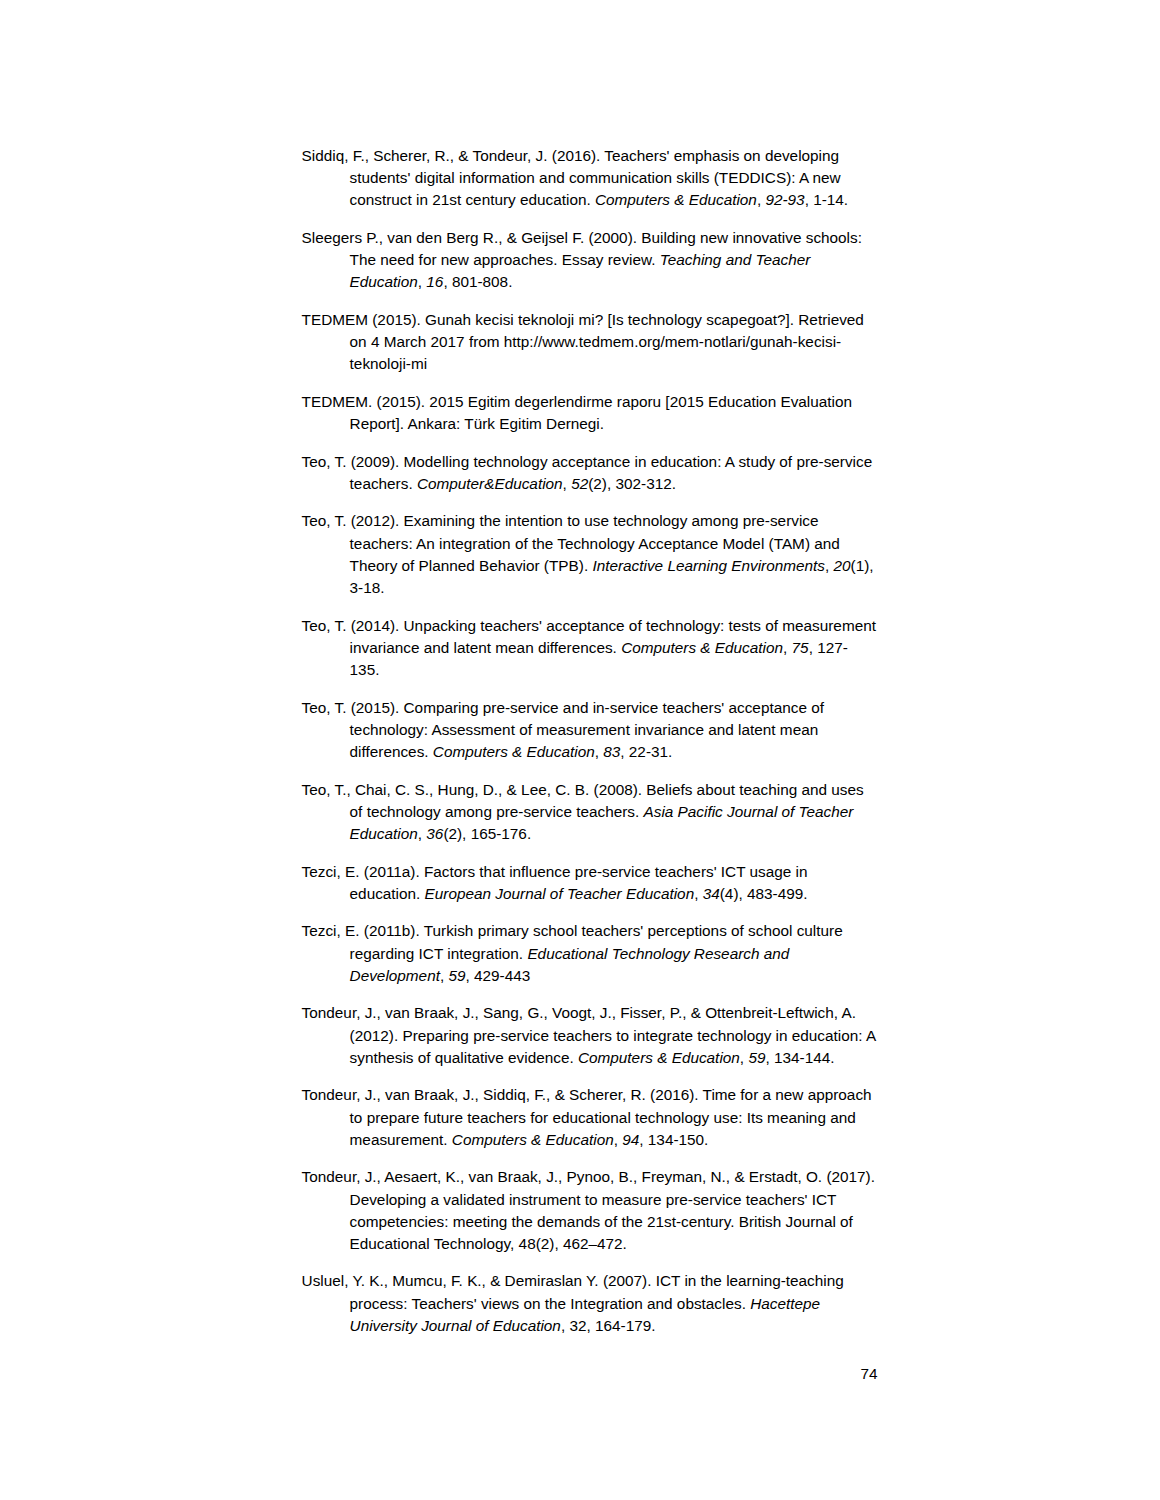Siddiq, F., Scherer, R., & Tondeur, J. (2016). Teachers' emphasis on developing students' digital information and communication skills (TEDDICS): A new construct in 21st century education. Computers & Education, 92-93, 1-14.
Sleegers P., van den Berg R., & Geijsel F. (2000). Building new innovative schools: The need for new approaches. Essay review. Teaching and Teacher Education, 16, 801-808.
TEDMEM (2015). Gunah kecisi teknoloji mi? [Is technology scapegoat?]. Retrieved on 4 March 2017 from http://www.tedmem.org/mem-notlari/gunah-kecisi-teknoloji-mi
TEDMEM. (2015). 2015 Egitim degerlendirme raporu [2015 Education Evaluation Report]. Ankara: Türk Egitim Dernegi.
Teo, T. (2009). Modelling technology acceptance in education: A study of pre-service teachers. Computer&Education, 52(2), 302-312.
Teo, T. (2012). Examining the intention to use technology among pre-service teachers: An integration of the Technology Acceptance Model (TAM) and Theory of Planned Behavior (TPB). Interactive Learning Environments, 20(1), 3-18.
Teo, T. (2014). Unpacking teachers' acceptance of technology: tests of measurement invariance and latent mean differences. Computers & Education, 75, 127-135.
Teo, T. (2015). Comparing pre-service and in-service teachers' acceptance of technology: Assessment of measurement invariance and latent mean differences. Computers & Education, 83, 22-31.
Teo, T., Chai, C. S., Hung, D., & Lee, C. B. (2008). Beliefs about teaching and uses of technology among pre-service teachers. Asia Pacific Journal of Teacher Education, 36(2), 165-176.
Tezci, E. (2011a). Factors that influence pre-service teachers' ICT usage in education. European Journal of Teacher Education, 34(4), 483-499.
Tezci, E. (2011b). Turkish primary school teachers' perceptions of school culture regarding ICT integration. Educational Technology Research and Development, 59, 429-443
Tondeur, J., van Braak, J., Sang, G., Voogt, J., Fisser, P., & Ottenbreit-Leftwich, A. (2012). Preparing pre-service teachers to integrate technology in education: A synthesis of qualitative evidence. Computers & Education, 59, 134-144.
Tondeur, J., van Braak, J., Siddiq, F., & Scherer, R. (2016). Time for a new approach to prepare future teachers for educational technology use: Its meaning and measurement. Computers & Education, 94, 134-150.
Tondeur, J., Aesaert, K., van Braak, J., Pynoo, B., Freyman, N., & Erstadt, O. (2017). Developing a validated instrument to measure pre-service teachers' ICT competencies: meeting the demands of the 21st-century. British Journal of Educational Technology, 48(2), 462–472.
Usluel, Y. K., Mumcu, F. K., & Demiraslan Y. (2007). ICT in the learning-teaching process: Teachers' views on the Integration and obstacles. Hacettepe University Journal of Education, 32, 164-179.
74